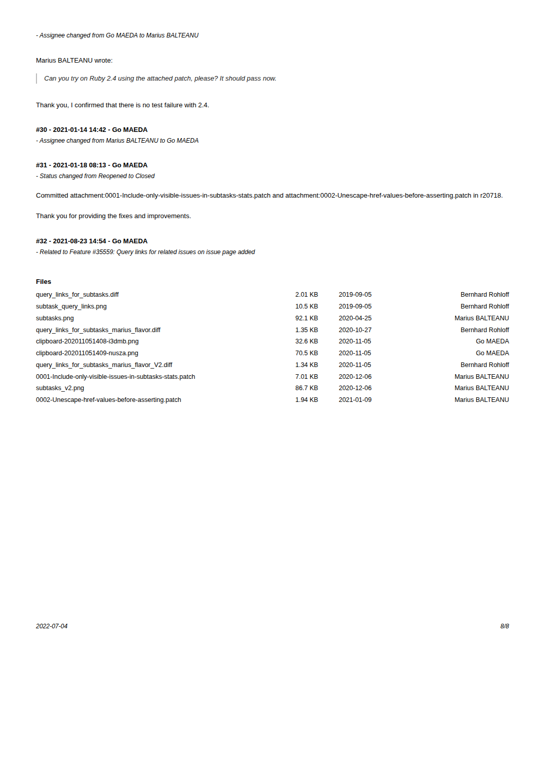- Assignee changed from Go MAEDA to Marius BALTEANU
Marius BALTEANU wrote:
Can you try on Ruby 2.4 using the attached patch, please? It should pass now.
Thank you, I confirmed that there is no test failure with 2.4.
#30 - 2021-01-14 14:42 - Go MAEDA
- Assignee changed from Marius BALTEANU to Go MAEDA
#31 - 2021-01-18 08:13 - Go MAEDA
- Status changed from Reopened to Closed
Committed attachment:0001-Include-only-visible-issues-in-subtasks-stats.patch and attachment:0002-Unescape-href-values-before-asserting.patch in r20718.
Thank you for providing the fixes and improvements.
#32 - 2021-08-23 14:54 - Go MAEDA
- Related to Feature #35559: Query links for related issues on issue page added
Files
| query_links_for_subtasks.diff | 2.01 KB | 2019-09-05 | Bernhard Rohloff |
| subtask_query_links.png | 10.5 KB | 2019-09-05 | Bernhard Rohloff |
| subtasks.png | 92.1 KB | 2020-04-25 | Marius BALTEANU |
| query_links_for_subtasks_marius_flavor.diff | 1.35 KB | 2020-10-27 | Bernhard Rohloff |
| clipboard-202011051408-i3dmb.png | 32.6 KB | 2020-11-05 | Go MAEDA |
| clipboard-202011051409-nusza.png | 70.5 KB | 2020-11-05 | Go MAEDA |
| query_links_for_subtasks_marius_flavor_V2.diff | 1.34 KB | 2020-11-05 | Bernhard Rohloff |
| 0001-Include-only-visible-issues-in-subtasks-stats.patch | 7.01 KB | 2020-12-06 | Marius BALTEANU |
| subtasks_v2.png | 86.7 KB | 2020-12-06 | Marius BALTEANU |
| 0002-Unescape-href-values-before-asserting.patch | 1.94 KB | 2021-01-09 | Marius BALTEANU |
2022-07-04 8/8